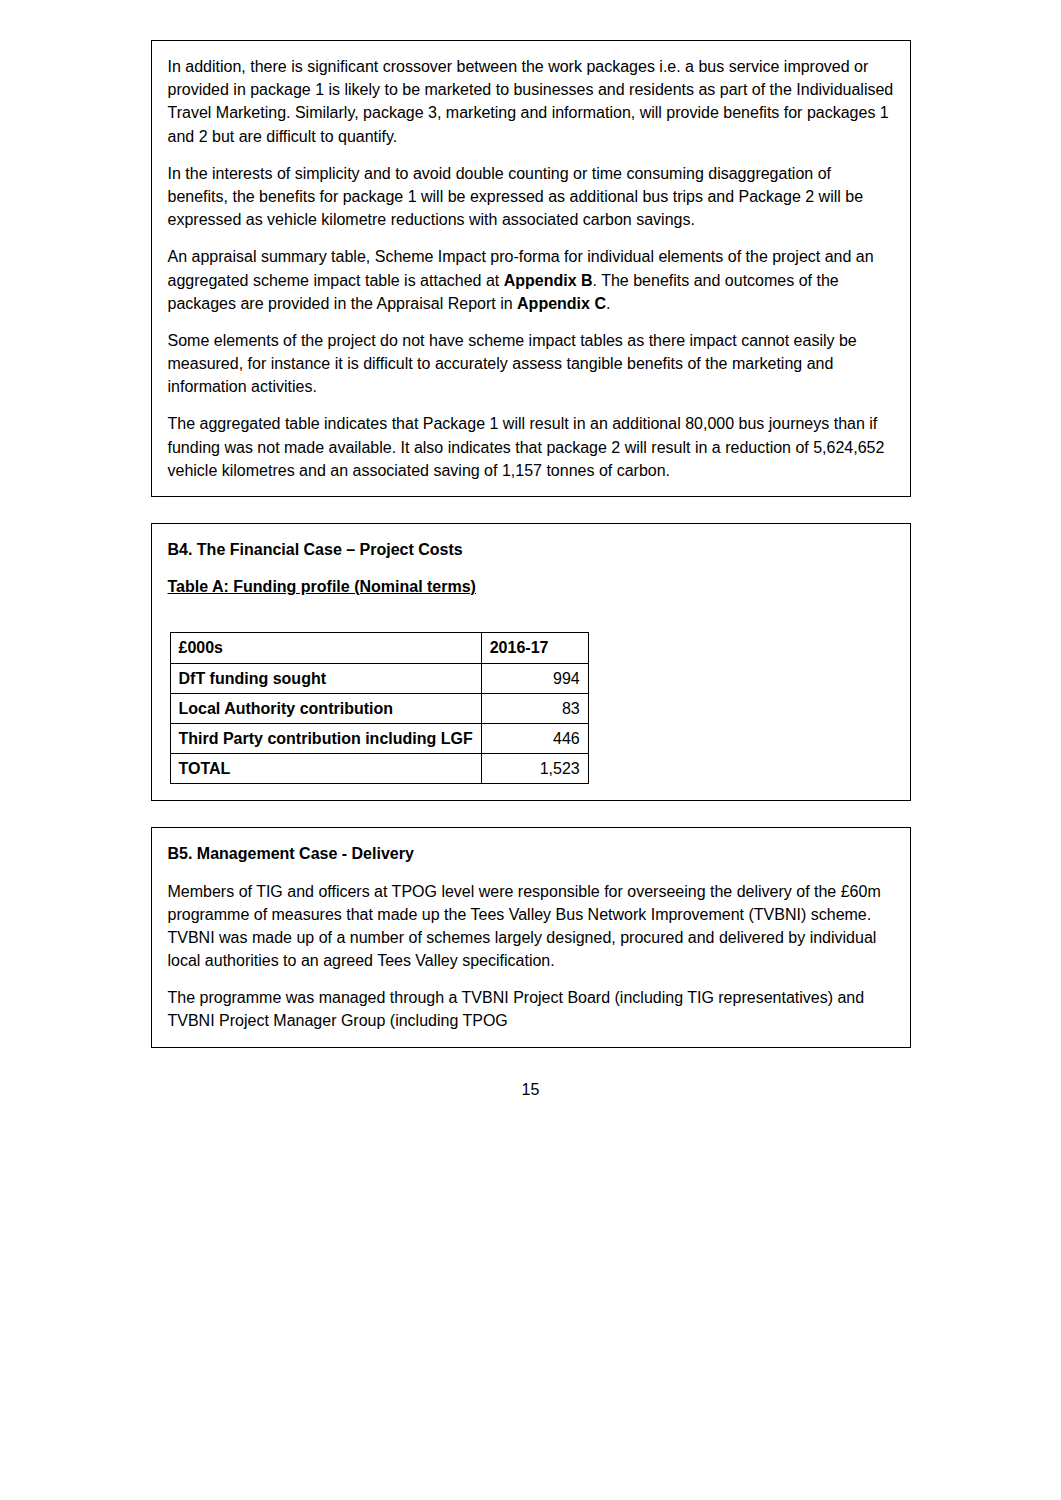In addition, there is significant crossover between the work packages i.e. a bus service improved or provided in package 1 is likely to be marketed to businesses and residents as part of the Individualised Travel Marketing. Similarly, package 3, marketing and information, will provide benefits for packages 1 and 2 but are difficult to quantify.
In the interests of simplicity and to avoid double counting or time consuming disaggregation of benefits, the benefits for package 1 will be expressed as additional bus trips and Package 2 will be expressed as vehicle kilometre reductions with associated carbon savings.
An appraisal summary table, Scheme Impact pro-forma for individual elements of the project and an aggregated scheme impact table is attached at Appendix B. The benefits and outcomes of the packages are provided in the Appraisal Report in Appendix C.
Some elements of the project do not have scheme impact tables as there impact cannot easily be measured, for instance it is difficult to accurately assess tangible benefits of the marketing and information activities.
The aggregated table indicates that Package 1 will result in an additional 80,000 bus journeys than if funding was not made available. It also indicates that package 2 will result in a reduction of 5,624,652 vehicle kilometres and an associated saving of 1,157 tonnes of carbon.
B4. The Financial Case – Project Costs
Table A: Funding profile (Nominal terms)
| £000s | 2016-17 |
| --- | --- |
| DfT funding sought | 994 |
| Local Authority contribution | 83 |
| Third Party contribution including LGF | 446 |
| TOTAL | 1,523 |
B5. Management Case - Delivery
Members of TIG and officers at TPOG level were responsible for overseeing the delivery of the £60m programme of measures that made up the Tees Valley Bus Network Improvement (TVBNI) scheme. TVBNI was made up of a number of schemes largely designed, procured and delivered by individual local authorities to an agreed Tees Valley specification.
The programme was managed through a TVBNI Project Board (including TIG representatives) and TVBNI Project Manager Group (including TPOG
15